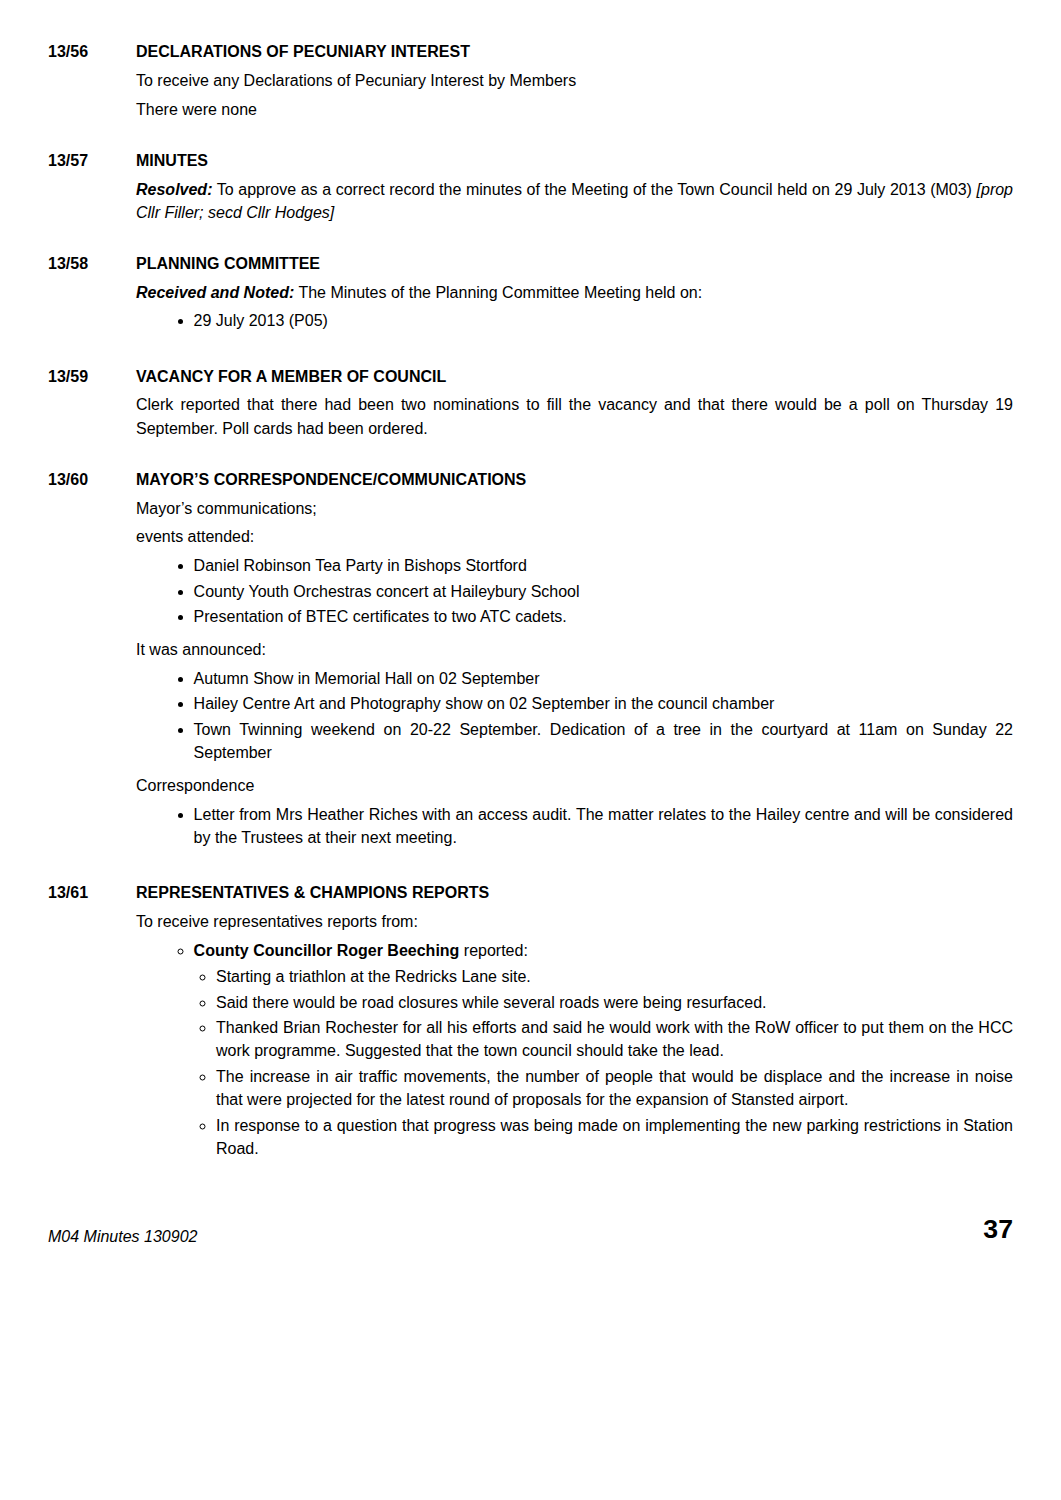13/56
DECLARATIONS OF PECUNIARY INTEREST
To receive any Declarations of Pecuniary Interest by Members
There were none
13/57
MINUTES
Resolved: To approve as a correct record the minutes of the Meeting of the Town Council held on 29 July 2013 (M03) [prop Cllr Filler; secd Cllr Hodges]
13/58
PLANNING COMMITTEE
Received and Noted: The Minutes of the Planning Committee Meeting held on:
29 July 2013 (P05)
13/59
VACANCY FOR A MEMBER OF COUNCIL
Clerk reported that there had been two nominations to fill the vacancy and that there would be a poll on Thursday 19 September. Poll cards had been ordered.
13/60
MAYOR’S CORRESPONDENCE/COMMUNICATIONS
Mayor’s communications;
events attended:
Daniel Robinson Tea Party in Bishops Stortford
County Youth Orchestras concert at Haileybury School
Presentation of BTEC certificates to two ATC cadets.
It was announced:
Autumn Show in Memorial Hall on 02 September
Hailey Centre Art and Photography show on 02 September in the council chamber
Town Twinning weekend on 20-22 September. Dedication of a tree in the courtyard at 11am on Sunday 22 September
Correspondence
Letter from Mrs Heather Riches with an access audit. The matter relates to the Hailey centre and will be considered by the Trustees at their next meeting.
13/61
REPRESENTATIVES & CHAMPIONS REPORTS
To receive representatives reports from:
County Councillor Roger Beeching reported:
Starting a triathlon at the Redricks Lane site.
Said there would be road closures while several roads were being resurfaced.
Thanked Brian Rochester for all his efforts and said he would work with the RoW officer to put them on the HCC work programme. Suggested that the town council should take the lead.
The increase in air traffic movements, the number of people that would be displace and the increase in noise that were projected for the latest round of proposals for the expansion of Stansted airport.
In response to a question that progress was being made on implementing the new parking restrictions in Station Road.
M04 Minutes 130902
37